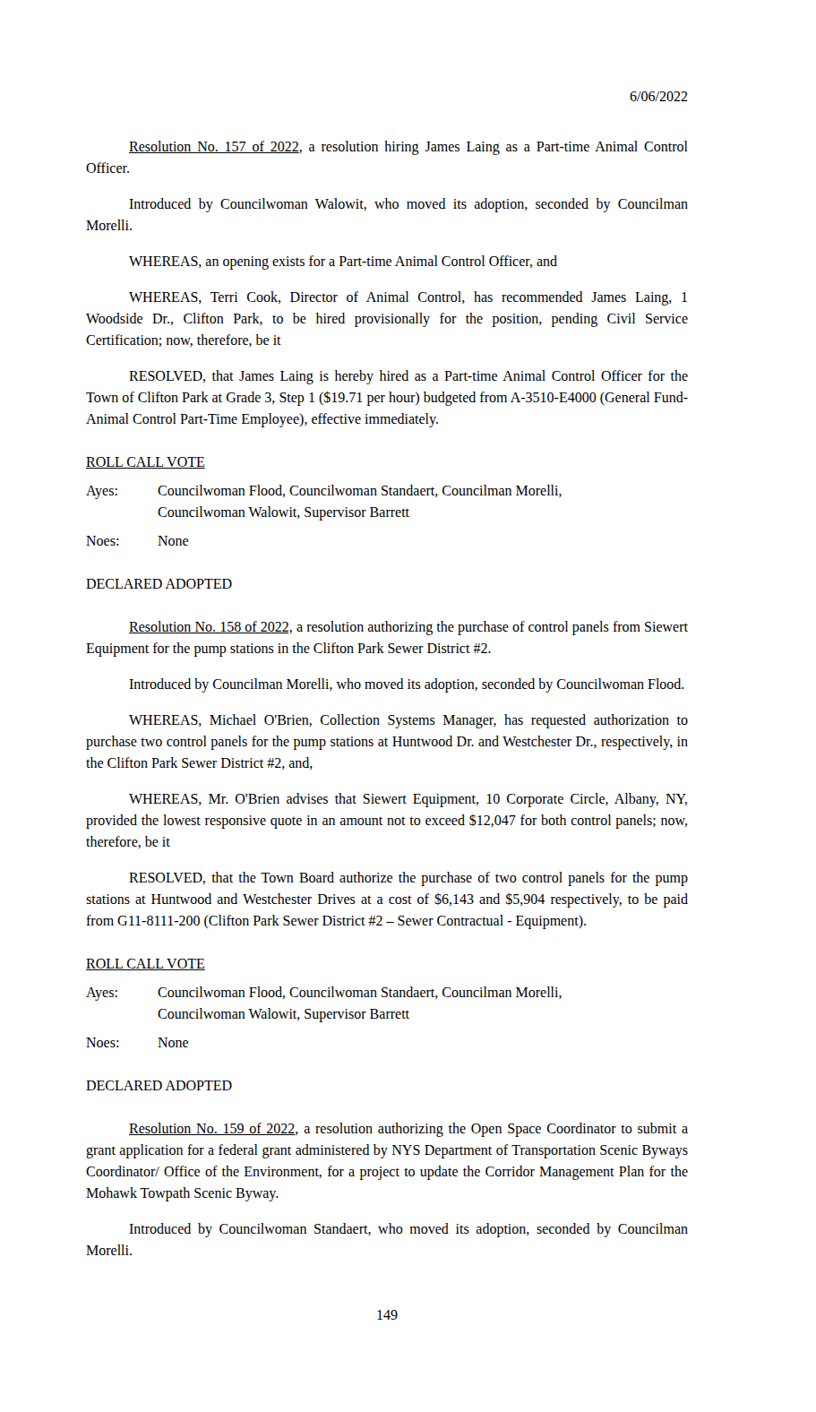6/06/2022
Resolution No. 157 of 2022, a resolution hiring James Laing as a Part-time Animal Control Officer.
Introduced by Councilwoman Walowit, who moved its adoption, seconded by Councilman Morelli.
WHEREAS, an opening exists for a Part-time Animal Control Officer, and
WHEREAS, Terri Cook, Director of Animal Control, has recommended James Laing, 1 Woodside Dr., Clifton Park, to be hired provisionally for the position, pending Civil Service Certification; now, therefore, be it
RESOLVED, that James Laing is hereby hired as a Part-time Animal Control Officer for the Town of Clifton Park at Grade 3, Step 1 ($19.71 per hour) budgeted from A-3510-E4000 (General Fund-Animal Control Part-Time Employee), effective immediately.
ROLL CALL VOTE
| Ayes: | Councilwoman Flood, Councilwoman Standaert, Councilman Morelli, Councilwoman Walowit, Supervisor Barrett |
| Noes: | None |
DECLARED ADOPTED
Resolution No. 158 of 2022, a resolution authorizing the purchase of control panels from Siewert Equipment for the pump stations in the Clifton Park Sewer District #2.
Introduced by Councilman Morelli, who moved its adoption, seconded by Councilwoman Flood.
WHEREAS, Michael O'Brien, Collection Systems Manager, has requested authorization to purchase two control panels for the pump stations at Huntwood Dr. and Westchester Dr., respectively, in the Clifton Park Sewer District #2, and,
WHEREAS, Mr. O'Brien advises that Siewert Equipment, 10 Corporate Circle, Albany, NY, provided the lowest responsive quote in an amount not to exceed $12,047 for both control panels; now, therefore, be it
RESOLVED, that the Town Board authorize the purchase of two control panels for the pump stations at Huntwood and Westchester Drives at a cost of $6,143 and $5,904 respectively, to be paid from G11-8111-200 (Clifton Park Sewer District #2 – Sewer Contractual - Equipment).
ROLL CALL VOTE
| Ayes: | Councilwoman Flood, Councilwoman Standaert, Councilman Morelli, Councilwoman Walowit, Supervisor Barrett |
| Noes: | None |
DECLARED ADOPTED
Resolution No. 159 of 2022, a resolution authorizing the Open Space Coordinator to submit a grant application for a federal grant administered by NYS Department of Transportation Scenic Byways Coordinator/ Office of the Environment, for a project to update the Corridor Management Plan for the Mohawk Towpath Scenic Byway.
Introduced by Councilwoman Standaert, who moved its adoption, seconded by Councilman Morelli.
149